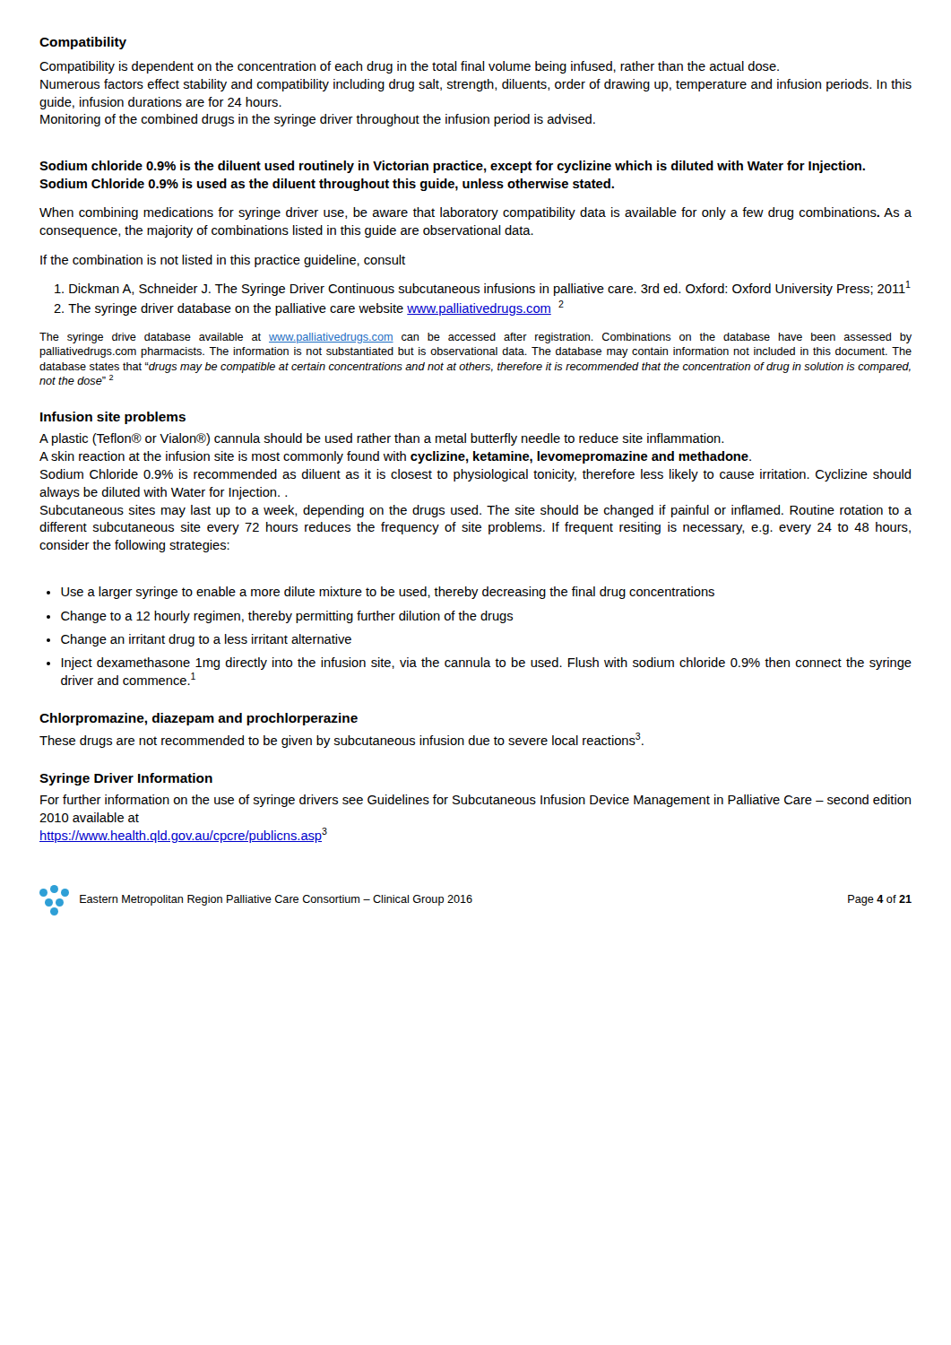Compatibility
Compatibility is dependent on the concentration of each drug in the total final volume being infused, rather than the actual dose.
Numerous factors effect stability and compatibility including drug salt, strength, diluents, order of drawing up, temperature and infusion periods. In this guide, infusion durations are for 24 hours.
Monitoring of the combined drugs in the syringe driver throughout the infusion period is advised.
Sodium chloride 0.9% is the diluent used routinely in Victorian practice, except for cyclizine which is diluted with Water for Injection.
Sodium Chloride 0.9% is used as the diluent throughout this guide, unless otherwise stated.
When combining medications for syringe driver use, be aware that laboratory compatibility data is available for only a few drug combinations. As a consequence, the majority of combinations listed in this guide are observational data.
If the combination is not listed in this practice guideline, consult
Dickman A, Schneider J. The Syringe Driver Continuous subcutaneous infusions in palliative care. 3rd ed. Oxford: Oxford University Press; 20111
The syringe driver database on the palliative care website www.palliativedrugs.com 2
The syringe drive database available at www.palliativedrugs.com can be accessed after registration. Combinations on the database have been assessed by palliativedrugs.com pharmacists. The information is not substantiated but is observational data. The database may contain information not included in this document. The database states that “drugs may be compatible at certain concentrations and not at others, therefore it is recommended that the concentration of drug in solution is compared, not the dose” 2
Infusion site problems
A plastic (Teflon® or Vialon®) cannula should be used rather than a metal butterfly needle to reduce site inflammation.
A skin reaction at the infusion site is most commonly found with cyclizine, ketamine, levomepromazine and methadone.
Sodium Chloride 0.9% is recommended as diluent as it is closest to physiological tonicity, therefore less likely to cause irritation. Cyclizine should always be diluted with Water for Injection. .
Subcutaneous sites may last up to a week, depending on the drugs used. The site should be changed if painful or inflamed. Routine rotation to a different subcutaneous site every 72 hours reduces the frequency of site problems. If frequent resiting is necessary, e.g. every 24 to 48 hours, consider the following strategies:
Use a larger syringe to enable a more dilute mixture to be used, thereby decreasing the final drug concentrations
Change to a 12 hourly regimen, thereby permitting further dilution of the drugs
Change an irritant drug to a less irritant alternative
Inject dexamethasone 1mg directly into the infusion site, via the cannula to be used. Flush with sodium chloride 0.9% then connect the syringe driver and commence.1
Chlorpromazine, diazepam and prochlorperazine
These drugs are not recommended to be given by subcutaneous infusion due to severe local reactions3.
Syringe Driver Information
For further information on the use of syringe drivers see Guidelines for Subcutaneous Infusion Device Management in Palliative Care – second edition 2010 available at
https://www.health.qld.gov.au/cpcre/publicns.asp3
Eastern Metropolitan Region Palliative Care Consortium – Clinical Group 2016
Page 4 of 21